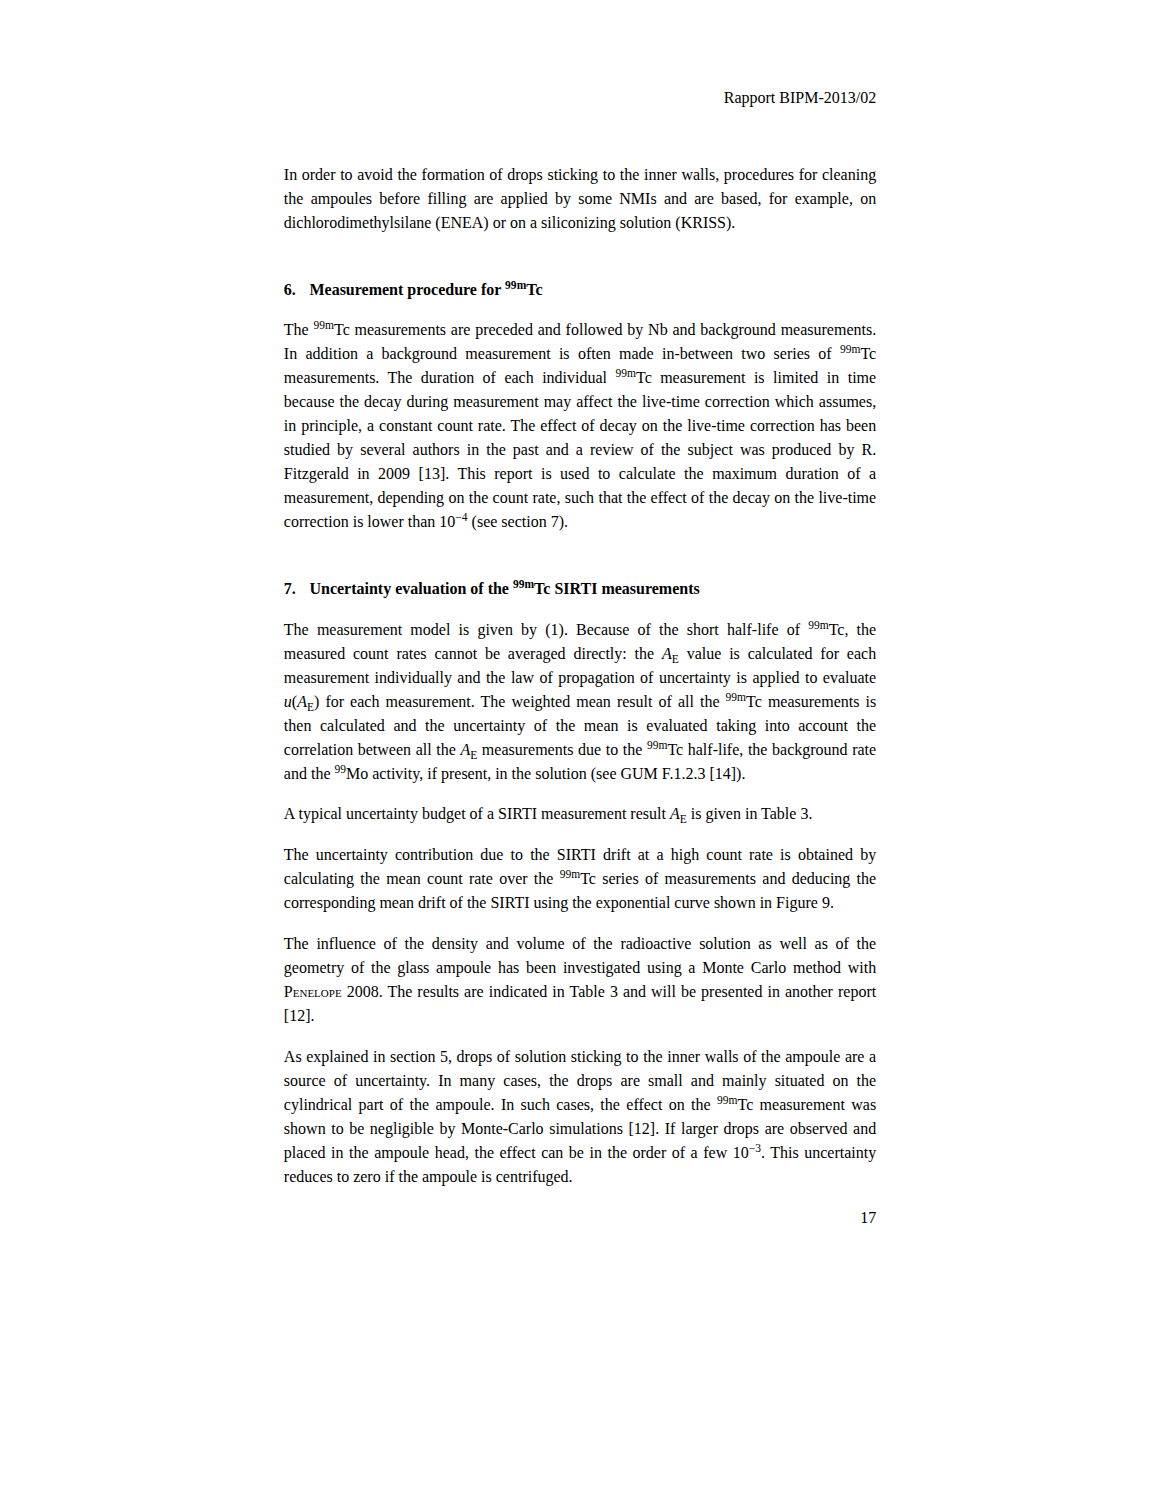Rapport BIPM-2013/02
In order to avoid the formation of drops sticking to the inner walls, procedures for cleaning the ampoules before filling are applied by some NMIs and are based, for example, on dichlorodimethylsilane (ENEA) or on a siliconizing solution (KRISS).
6. Measurement procedure for 99mTc
The 99mTc measurements are preceded and followed by Nb and background measurements. In addition a background measurement is often made in-between two series of 99mTc measurements. The duration of each individual 99mTc measurement is limited in time because the decay during measurement may affect the live-time correction which assumes, in principle, a constant count rate. The effect of decay on the live-time correction has been studied by several authors in the past and a review of the subject was produced by R. Fitzgerald in 2009 [13]. This report is used to calculate the maximum duration of a measurement, depending on the count rate, such that the effect of the decay on the live-time correction is lower than 10−4 (see section 7).
7. Uncertainty evaluation of the 99mTc SIRTI measurements
The measurement model is given by (1). Because of the short half-life of 99mTc, the measured count rates cannot be averaged directly: the AE value is calculated for each measurement individually and the law of propagation of uncertainty is applied to evaluate u(AE) for each measurement. The weighted mean result of all the 99mTc measurements is then calculated and the uncertainty of the mean is evaluated taking into account the correlation between all the AE measurements due to the 99mTc half-life, the background rate and the 99Mo activity, if present, in the solution (see GUM F.1.2.3 [14]).
A typical uncertainty budget of a SIRTI measurement result AE is given in Table 3.
The uncertainty contribution due to the SIRTI drift at a high count rate is obtained by calculating the mean count rate over the 99mTc series of measurements and deducing the corresponding mean drift of the SIRTI using the exponential curve shown in Figure 9.
The influence of the density and volume of the radioactive solution as well as of the geometry of the glass ampoule has been investigated using a Monte Carlo method with Penelope 2008. The results are indicated in Table 3 and will be presented in another report [12].
As explained in section 5, drops of solution sticking to the inner walls of the ampoule are a source of uncertainty. In many cases, the drops are small and mainly situated on the cylindrical part of the ampoule. In such cases, the effect on the 99mTc measurement was shown to be negligible by Monte-Carlo simulations [12]. If larger drops are observed and placed in the ampoule head, the effect can be in the order of a few 10−3. This uncertainty reduces to zero if the ampoule is centrifuged.
17